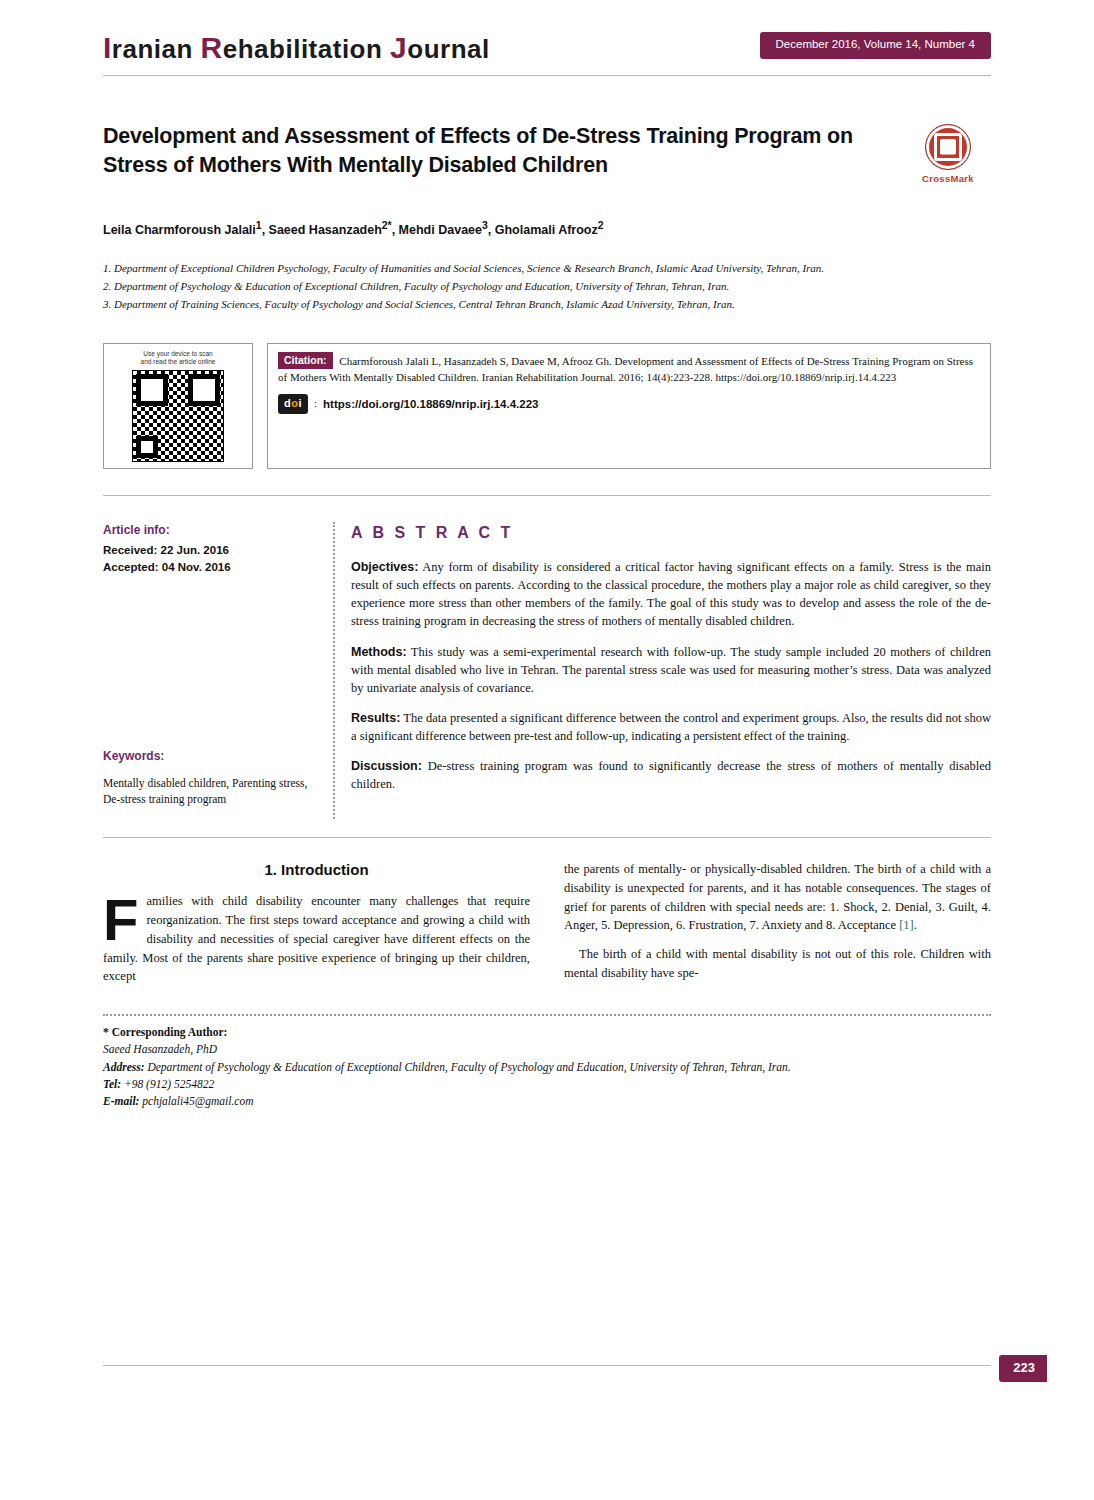Iranian Rehabilitation Journal
December 2016, Volume 14, Number 4
Development and Assessment of Effects of De-Stress Training Program on Stress of Mothers With Mentally Disabled Children
CrossMark
Leila Charmforoush Jalali1, Saeed Hasanzadeh2*, Mehdi Davaee3, Gholamali Afrooz2
1. Department of Exceptional Children Psychology, Faculty of Humanities and Social Sciences, Science & Research Branch, Islamic Azad University, Tehran, Iran.
2. Department of Psychology & Education of Exceptional Children, Faculty of Psychology and Education, University of Tehran, Tehran, Iran.
3. Department of Training Sciences, Faculty of Psychology and Social Sciences, Central Tehran Branch, Islamic Azad University, Tehran, Iran.
Use your device to scan
and read the article online
Citation: Charmforoush Jalali L, Hasanzadeh S, Davaee M, Afrooz Gh. Development and Assessment of Effects of De-Stress Training Program on Stress of Mothers With Mentally Disabled Children. Iranian Rehabilitation Journal. 2016; 14(4):223-228. https://doi.org/10.18869/nrip.irj.14.4.223
doi : https://doi.org/10.18869/nrip.irj.14.4.223
Article info:
Received: 22 Jun. 2016
Accepted: 04 Nov. 2016
Keywords:
Mentally disabled children, Parenting stress, De-stress training program
A B S T R A C T
Objectives: Any form of disability is considered a critical factor having significant effects on a family. Stress is the main result of such effects on parents. According to the classical procedure, the mothers play a major role as child caregiver, so they experience more stress than other members of the family. The goal of this study was to develop and assess the role of the de-stress training program in decreasing the stress of mothers of mentally disabled children.
Methods: This study was a semi-experimental research with follow-up. The study sample included 20 mothers of children with mental disabled who live in Tehran. The parental stress scale was used for measuring mother’s stress. Data was analyzed by univariate analysis of covariance.
Results: The data presented a significant difference between the control and experiment groups. Also, the results did not show a significant difference between pre-test and follow-up, indicating a persistent effect of the training.
Discussion: De-stress training program was found to significantly decrease the stress of mothers of mentally disabled children.
1. Introduction
F amilies with child disability encounter many challenges that require reorganization. The first steps toward acceptance and growing a child with disability and necessities of special caregiver have different effects on the family. Most of the parents share positive experience of bringing up their children, except
the parents of mentally- or physically-disabled children. The birth of a child with a disability is unexpected for parents, and it has notable consequences. The stages of grief for parents of children with special needs are: 1. Shock, 2. Denial, 3. Guilt, 4. Anger, 5. Depression, 6. Frustration, 7. Anxiety and 8. Acceptance [1].
The birth of a child with mental disability is not out of this role. Children with mental disability have spe-
* Corresponding Author:
Saeed Hasanzadeh, PhD
Address: Department of Psychology & Education of Exceptional Children, Faculty of Psychology and Education, University of Tehran, Tehran, Iran.
Tel: +98 (912) 5254822
E-mail: pchjalali45@gmail.com
223